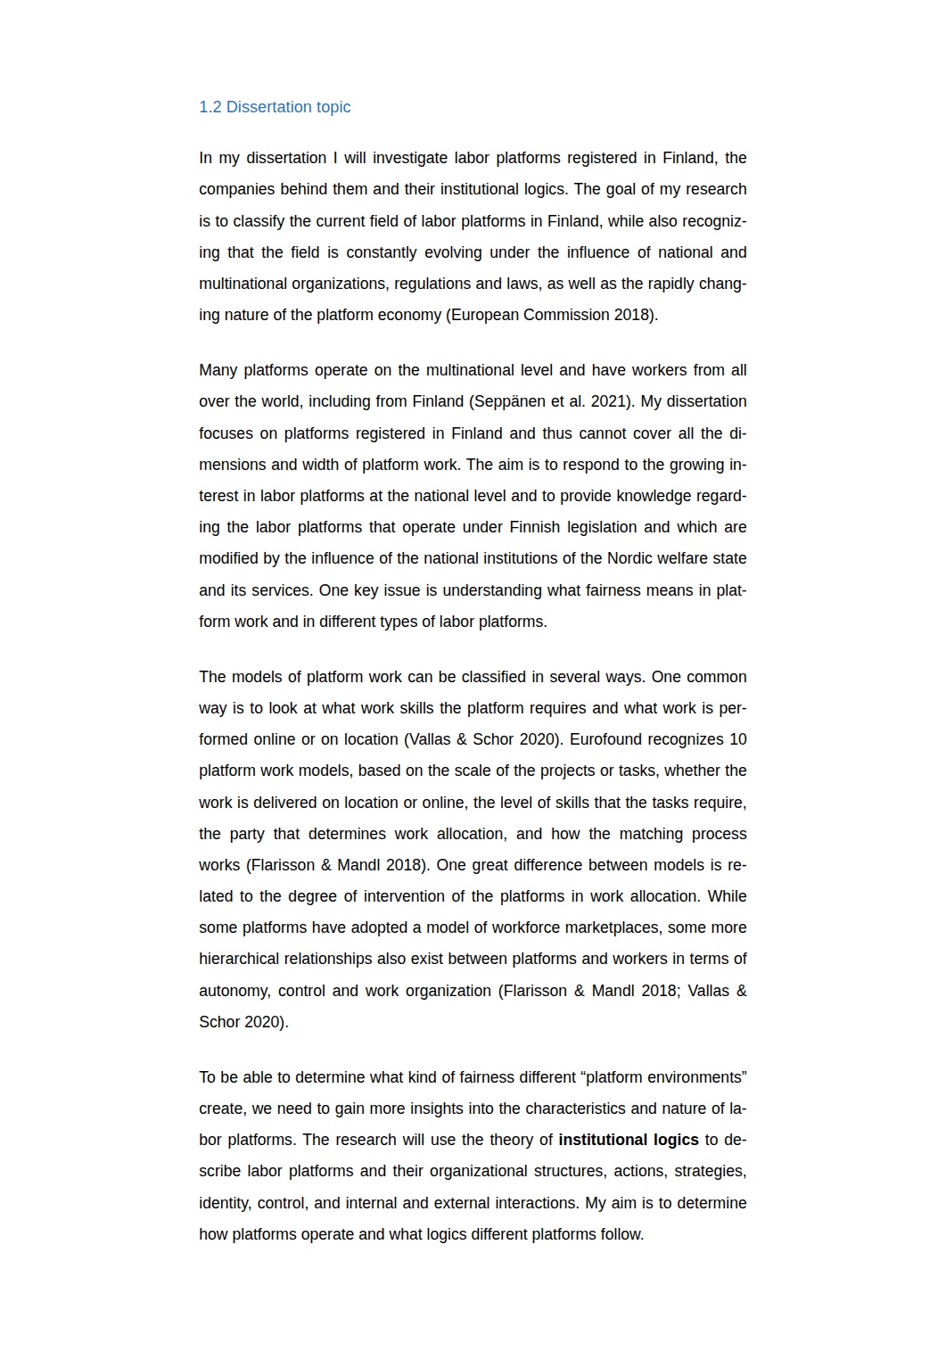1.2 Dissertation topic
In my dissertation I will investigate labor platforms registered in Finland, the companies behind them and their institutional logics. The goal of my research is to classify the current field of labor platforms in Finland, while also recognizing that the field is constantly evolving under the influence of national and multinational organizations, regulations and laws, as well as the rapidly changing nature of the platform economy (European Commission 2018).
Many platforms operate on the multinational level and have workers from all over the world, including from Finland (Seppänen et al. 2021). My dissertation focuses on platforms registered in Finland and thus cannot cover all the dimensions and width of platform work. The aim is to respond to the growing interest in labor platforms at the national level and to provide knowledge regarding the labor platforms that operate under Finnish legislation and which are modified by the influence of the national institutions of the Nordic welfare state and its services. One key issue is understanding what fairness means in platform work and in different types of labor platforms.
The models of platform work can be classified in several ways. One common way is to look at what work skills the platform requires and what work is performed online or on location (Vallas & Schor 2020). Eurofound recognizes 10 platform work models, based on the scale of the projects or tasks, whether the work is delivered on location or online, the level of skills that the tasks require, the party that determines work allocation, and how the matching process works (Flarisson & Mandl 2018). One great difference between models is related to the degree of intervention of the platforms in work allocation. While some platforms have adopted a model of workforce marketplaces, some more hierarchical relationships also exist between platforms and workers in terms of autonomy, control and work organization (Flarisson & Mandl 2018; Vallas & Schor 2020).
To be able to determine what kind of fairness different “platform environments” create, we need to gain more insights into the characteristics and nature of labor platforms. The research will use the theory of institutional logics to describe labor platforms and their organizational structures, actions, strategies, identity, control, and internal and external interactions. My aim is to determine how platforms operate and what logics different platforms follow.